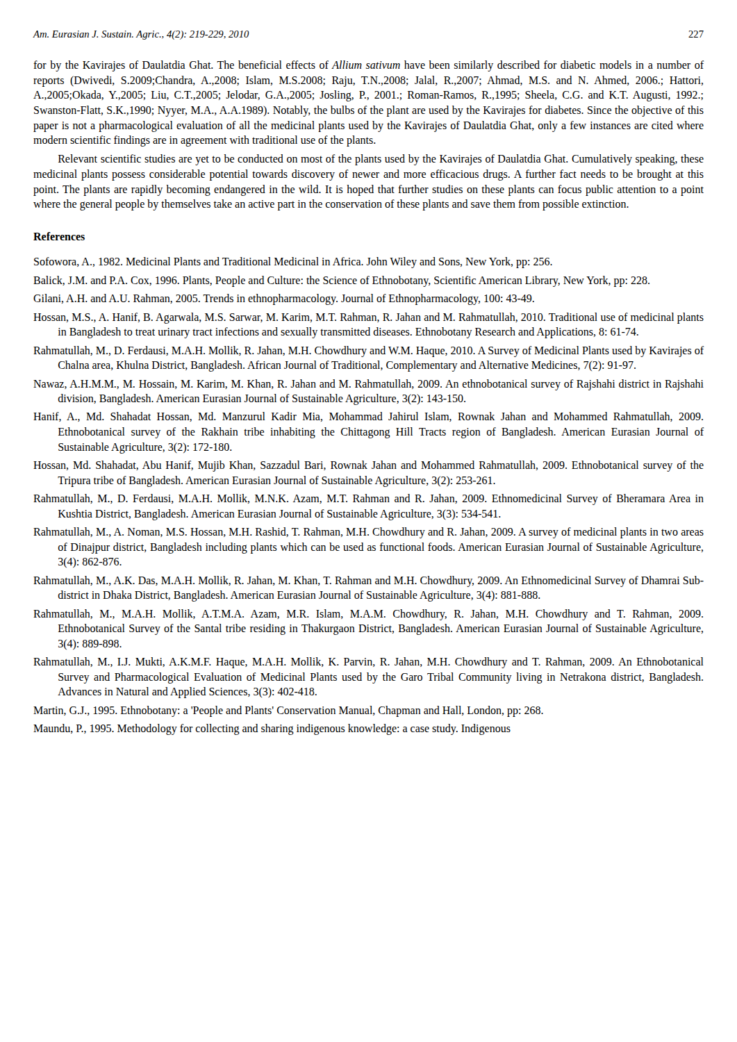Am. Eurasian J. Sustain. Agric., 4(2): 219-229, 2010 227
for by the Kavirajes of Daulatdia Ghat. The beneficial effects of Allium sativum have been similarly described for diabetic models in a number of reports (Dwivedi, S.2009;Chandra, A.,2008; Islam, M.S.2008; Raju, T.N.,2008; Jalal, R.,2007; Ahmad, M.S. and N. Ahmed, 2006.; Hattori, A.,2005;Okada, Y.,2005; Liu, C.T.,2005; Jelodar, G.A.,2005; Josling, P., 2001.; Roman-Ramos, R.,1995; Sheela, C.G. and K.T. Augusti, 1992.; Swanston-Flatt, S.K.,1990; Nyyer, M.A., A.A.1989). Notably, the bulbs of the plant are used by the Kavirajes for diabetes. Since the objective of this paper is not a pharmacological evaluation of all the medicinal plants used by the Kavirajes of Daulatdia Ghat, only a few instances are cited where modern scientific findings are in agreement with traditional use of the plants.
Relevant scientific studies are yet to be conducted on most of the plants used by the Kavirajes of Daulatdia Ghat. Cumulatively speaking, these medicinal plants possess considerable potential towards discovery of newer and more efficacious drugs. A further fact needs to be brought at this point. The plants are rapidly becoming endangered in the wild. It is hoped that further studies on these plants can focus public attention to a point where the general people by themselves take an active part in the conservation of these plants and save them from possible extinction.
References
Sofowora, A., 1982. Medicinal Plants and Traditional Medicinal in Africa. John Wiley and Sons, New York, pp: 256.
Balick, J.M. and P.A. Cox, 1996. Plants, People and Culture: the Science of Ethnobotany, Scientific American Library, New York, pp: 228.
Gilani, A.H. and A.U. Rahman, 2005. Trends in ethnopharmacology. Journal of Ethnopharmacology, 100: 43-49.
Hossan, M.S., A. Hanif, B. Agarwala, M.S. Sarwar, M. Karim, M.T. Rahman, R. Jahan and M. Rahmatullah, 2010. Traditional use of medicinal plants in Bangladesh to treat urinary tract infections and sexually transmitted diseases. Ethnobotany Research and Applications, 8: 61-74.
Rahmatullah, M., D. Ferdausi, M.A.H. Mollik, R. Jahan, M.H. Chowdhury and W.M. Haque, 2010. A Survey of Medicinal Plants used by Kavirajes of Chalna area, Khulna District, Bangladesh. African Journal of Traditional, Complementary and Alternative Medicines, 7(2): 91-97.
Nawaz, A.H.M.M., M. Hossain, M. Karim, M. Khan, R. Jahan and M. Rahmatullah, 2009. An ethnobotanical survey of Rajshahi district in Rajshahi division, Bangladesh. American Eurasian Journal of Sustainable Agriculture, 3(2): 143-150.
Hanif, A., Md. Shahadat Hossan, Md. Manzurul Kadir Mia, Mohammad Jahirul Islam, Rownak Jahan and Mohammed Rahmatullah, 2009. Ethnobotanical survey of the Rakhain tribe inhabiting the Chittagong Hill Tracts region of Bangladesh. American Eurasian Journal of Sustainable Agriculture, 3(2): 172-180.
Hossan, Md. Shahadat, Abu Hanif, Mujib Khan, Sazzadul Bari, Rownak Jahan and Mohammed Rahmatullah, 2009. Ethnobotanical survey of the Tripura tribe of Bangladesh. American Eurasian Journal of Sustainable Agriculture, 3(2): 253-261.
Rahmatullah, M., D. Ferdausi, M.A.H. Mollik, M.N.K. Azam, M.T. Rahman and R. Jahan, 2009. Ethnomedicinal Survey of Bheramara Area in Kushtia District, Bangladesh. American Eurasian Journal of Sustainable Agriculture, 3(3): 534-541.
Rahmatullah, M., A. Noman, M.S. Hossan, M.H. Rashid, T. Rahman, M.H. Chowdhury and R. Jahan, 2009. A survey of medicinal plants in two areas of Dinajpur district, Bangladesh including plants which can be used as functional foods. American Eurasian Journal of Sustainable Agriculture, 3(4): 862-876.
Rahmatullah, M., A.K. Das, M.A.H. Mollik, R. Jahan, M. Khan, T. Rahman and M.H. Chowdhury, 2009. An Ethnomedicinal Survey of Dhamrai Sub-district in Dhaka District, Bangladesh. American Eurasian Journal of Sustainable Agriculture, 3(4): 881-888.
Rahmatullah, M., M.A.H. Mollik, A.T.M.A. Azam, M.R. Islam, M.A.M. Chowdhury, R. Jahan, M.H. Chowdhury and T. Rahman, 2009. Ethnobotanical Survey of the Santal tribe residing in Thakurgaon District, Bangladesh. American Eurasian Journal of Sustainable Agriculture, 3(4): 889-898.
Rahmatullah, M., I.J. Mukti, A.K.M.F. Haque, M.A.H. Mollik, K. Parvin, R. Jahan, M.H. Chowdhury and T. Rahman, 2009. An Ethnobotanical Survey and Pharmacological Evaluation of Medicinal Plants used by the Garo Tribal Community living in Netrakona district, Bangladesh. Advances in Natural and Applied Sciences, 3(3): 402-418.
Martin, G.J., 1995. Ethnobotany: a 'People and Plants' Conservation Manual, Chapman and Hall, London, pp: 268.
Maundu, P., 1995. Methodology for collecting and sharing indigenous knowledge: a case study. Indigenous